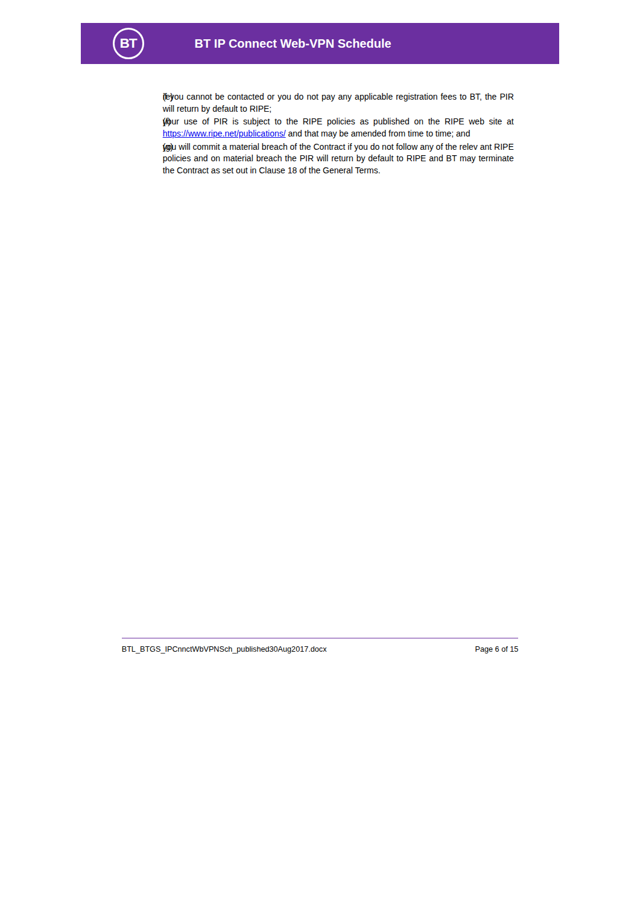BT
BT IP Connect Web-VPN Schedule
(e) if you cannot be contacted or you do not pay any applicable registration fees to BT, the PIR will return by default to RIPE;
(f) your use of PIR is subject to the RIPE policies as published on the RIPE web site at https://www.ripe.net/publications/ and that may be amended from time to time; and
(g) you will commit a material breach of the Contract if you do not follow any of the relev ant RIPE policies and on material breach the PIR will return by default to RIPE and BT may terminate the Contract as set out in Clause 18 of the General Terms.
BTL_BTGS_IPCnnctWbVPNSch_published30Aug2017.docx
Page 6 of 15